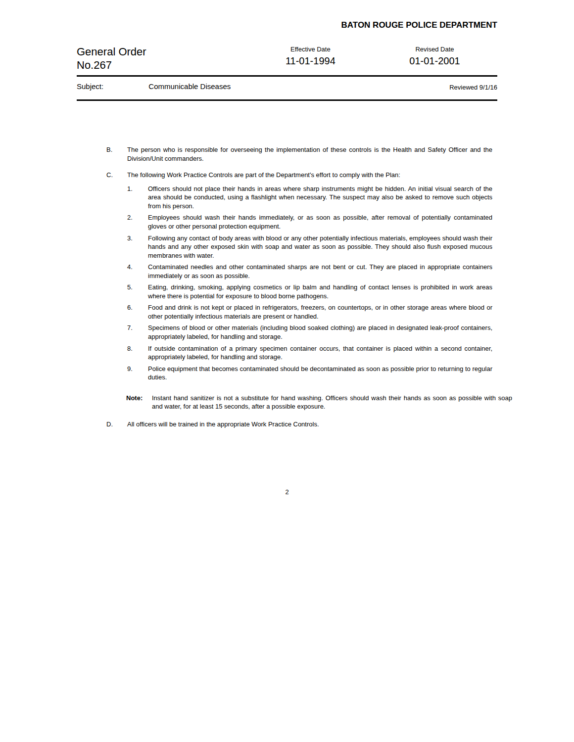BATON ROUGE POLICE DEPARTMENT
| General Order No.267 | Effective Date 11-01-1994 | Revised Date 01-01-2001 |
| Subject: | Communicable Diseases | Reviewed 9/1/16 |
B.
The person who is responsible for overseeing the implementation of these controls is the Health and Safety Officer and the Division/Unit commanders.
C.
The following Work Practice Controls are part of the Department's effort to comply with the Plan:
Officers should not place their hands in areas where sharp instruments might be hidden. An initial visual search of the area should be conducted, using a flashlight when necessary. The suspect may also be asked to remove such objects from his person.
Employees should wash their hands immediately, or as soon as possible, after removal of potentially contaminated gloves or other personal protection equipment.
Following any contact of body areas with blood or any other potentially infectious materials, employees should wash their hands and any other exposed skin with soap and water as soon as possible. They should also flush exposed mucous membranes with water.
Contaminated needles and other contaminated sharps are not bent or cut. They are placed in appropriate containers immediately or as soon as possible.
Eating, drinking, smoking, applying cosmetics or lip balm and handling of contact lenses is prohibited in work areas where there is potential for exposure to blood borne pathogens.
Food and drink is not kept or placed in refrigerators, freezers, on countertops, or in other storage areas where blood or other potentially infectious materials are present or handled.
Specimens of blood or other materials (including blood soaked clothing) are placed in designated leak-proof containers, appropriately labeled, for handling and storage.
If outside contamination of a primary specimen container occurs, that container is placed within a second container, appropriately labeled, for handling and storage.
Police equipment that becomes contaminated should be decontaminated as soon as possible prior to returning to regular duties.
Note:
Instant hand sanitizer is not a substitute for hand washing. Officers should wash their hands as soon as possible with soap and water, for at least 15 seconds, after a possible exposure.
D.
All officers will be trained in the appropriate Work Practice Controls.
2